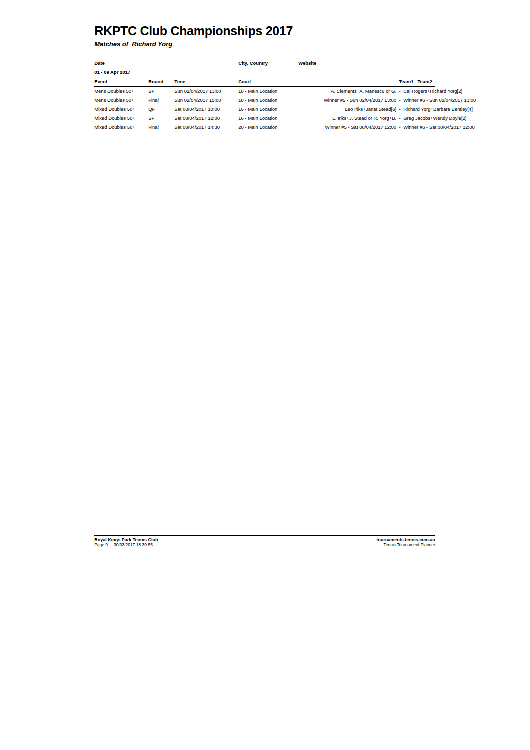RKPTC Club Championships 2017
Matches of Richard Yorg
| Date | | | City, Country | Website |
| --- | --- | --- | --- | --- |
| 01 - 09 Apr 2017 |
| Event | Round | Time | Court | Team1 Team2 |
| Mens Doubles 50+ | SF | Sun 02/04/2017 13:00 | 18 - Main Location | A. Clements+A. Manescu or G. - Cal Rogers+Richard Yorg[2] |
| Mens Doubles 50+ | Final | Sun 02/04/2017 15:00 | 18 - Main Location | Winner #5 - Sun 02/04/2017 13:00 - Winner #6 - Sun 02/04/2017 13:00 |
| Mixed Doubles 50+ | QF | Sat 08/04/2017 10:00 | 16 - Main Location | Leo Iriks+Janet Stead[6] - Richard Yorg+Barbara Bentley[4] |
| Mixed Doubles 50+ | SF | Sat 08/04/2017 12:00 | 16 - Main Location | L. Iriks+J. Stead or R. Yorg+B. - Greg Jacobs+Wendy Doyle[2] |
| Mixed Doubles 50+ | Final | Sat 08/04/2017 14:30 | 20 - Main Location | Winner #5 - Sat 08/04/2017 12:00 - Winner #6 - Sat 08/04/2017 12:00 |
Royal Kings Park Tennis Club
Page 9 30/03/2017 18:30:55
tournaments.tennis.com.au
Tennis Tournament Planner